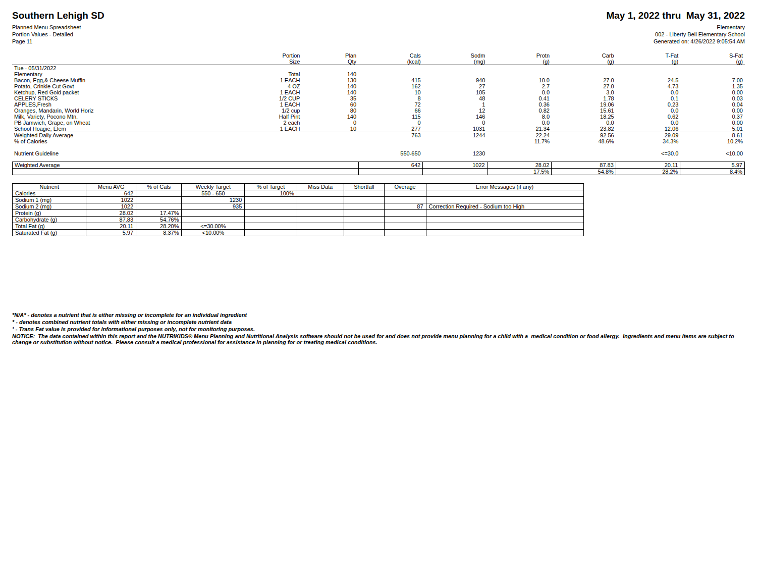Southern Lehigh SD
Planned Menu Spreadsheet
Portion Values - Detailed
Page 11
May 1, 2022 thru May 31, 2022
Elementary
002 - Liberty Bell Elementary School
Generated on: 4/26/2022 9:05:54 AM
| | Portion | Plan | Cals | Sodm | Protn | Carb | T-Fat | S-Fat |
| --- | --- | --- | --- | --- | --- | --- | --- | --- |
| | Size | Qty | (kcal) | (mg) | (g) | (g) | (g) | (g) |
| Tue - 05/31/2022 | | | | | | | | |
| Elementary | Total | 140 | | | | | | |
| Bacon, Egg,& Cheese Muffin | 1 EACH | 130 | 415 | 940 | 10.0 | 27.0 | 24.5 | 7.00 |
| Potato, Crinkle Cut Govt | 4 OZ | 140 | 162 | 27 | 2.7 | 27.0 | 4.73 | 1.35 |
| Ketchup, Red Gold packet | 1 EACH | 140 | 10 | 105 | 0.0 | 3.0 | 0.0 | 0.00 |
| CELERY STICKS | 1/2 CUP | 35 | 8 | 48 | 0.41 | 1.78 | 0.1 | 0.03 |
| APPLES,Fresh | 1 EACH | 60 | 72 | 1 | 0.36 | 19.06 | 0.23 | 0.04 |
| Oranges, Mandarin, World Horiz | 1/2 cup | 80 | 66 | 12 | 0.82 | 15.61 | 0.0 | 0.00 |
| Milk, Variety, Pocono Mtn. | Half Pint | 140 | 115 | 146 | 8.0 | 18.25 | 0.62 | 0.37 |
| PB Jamwich, Grape, on Wheat | 2 each | 0 | 0 | 0 | 0.0 | 0.0 | 0.0 | 0.00 |
| School Hoagie, Elem | 1 EACH | 10 | 277 | 1031 | 21.34 | 23.82 | 12.06 | 5.01 |
| Weighted Daily Average | | | 763 | 1244 | 22.24 | 92.56 | 29.09 | 8.61 |
| % of Calories | | | | | 11.7% | 48.6% | 34.3% | 10.2% |
| Nutrient Guideline | | | 550-650 | 1230 | | | <=30.0 | <10.00 |
| Weighted Average | | | 642 | 1022 | 28.02 | 87.83 | 20.11 | 5.97 |
| | | | | | 17.5% | 54.8% | 28.2% | 8.4% |
| Nutrient | Menu AVG | % of Cals | Weekly Target | % of Target | Miss Data | Shortfall | Overage | Error Messages (if any) |
| --- | --- | --- | --- | --- | --- | --- | --- | --- |
| Calories | 642 | | 550 - 650 | 100% | | | | |
| Sodium 1 (mg) | 1022 | | 1230 | | | | | |
| Sodium 2 (mg) | 1022 | | 935 | | | | 87 | Correction Required - Sodium too High |
| Protein (g) | 28.02 | 17.47% | | | | | | |
| Carbohydrate (g) | 87.83 | 54.76% | | | | | | |
| Total Fat (g) | 20.11 | 28.20% | <=30.00% | | | | | |
| Saturated Fat (g) | 5.97 | 8.37% | <10.00% | | | | | |
*N/A* - denotes a nutrient that is either missing or incomplete for an individual ingredient
* - denotes combined nutrient totals with either missing or incomplete nutrient data
¹ - Trans Fat value is provided for informational purposes only, not for monitoring purposes.
NOTICE: The data contained within this report and the NUTRIKIDS® Menu Planning and Nutritional Analysis software should not be used for and does not provide menu planning for a child with a medical condition or food allergy. Ingredients and menu items are subject to change or substitution without notice. Please consult a medical professional for assistance in planning for or treating medical conditions.